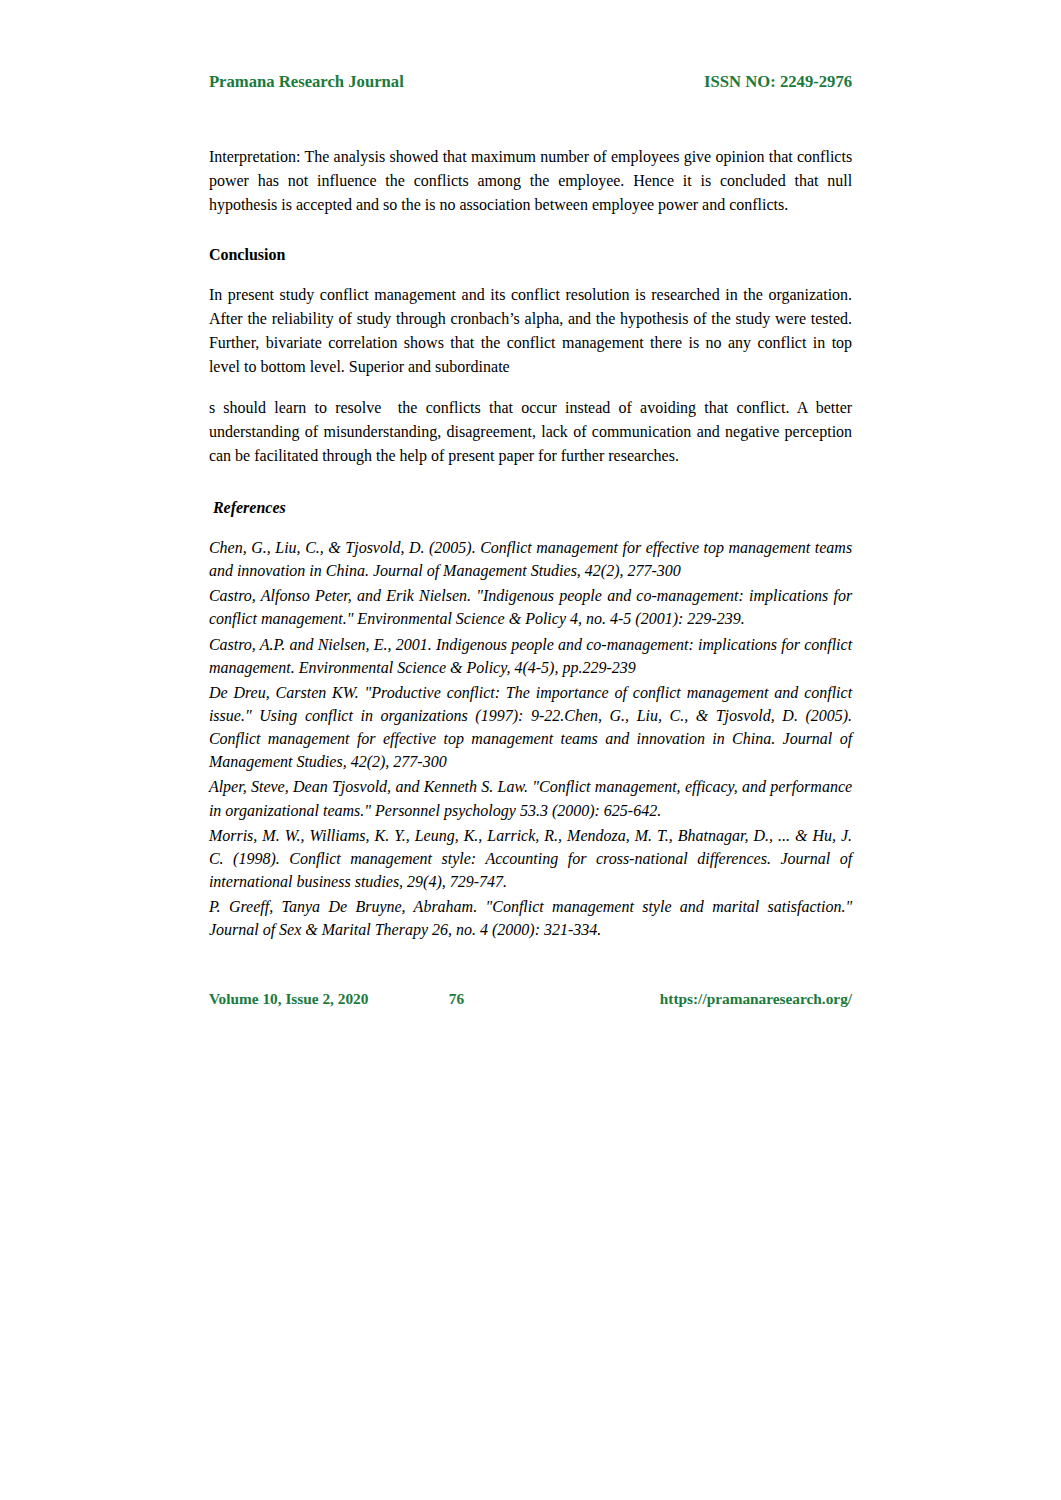Pramana Research Journal ISSN NO: 2249-2976
Interpretation: The analysis showed that maximum number of employees give opinion that conflicts power has not influence the conflicts among the employee. Hence it is concluded that null hypothesis is accepted and so the is no association between employee power and conflicts.
Conclusion
In present study conflict management and its conflict resolution is researched in the organization. After the reliability of study through cronbach’s alpha, and the hypothesis of the study were tested. Further, bivariate correlation shows that the conflict management there is no any conflict in top level to bottom level. Superior and subordinate
s should learn to resolve the conflicts that occur instead of avoiding that conflict. A better understanding of misunderstanding, disagreement, lack of communication and negative perception can be facilitated through the help of present paper for further researches.
References
Chen, G., Liu, C., & Tjosvold, D. (2005). Conflict management for effective top management teams and innovation in China. Journal of Management Studies, 42(2), 277-300
Castro, Alfonso Peter, and Erik Nielsen. "Indigenous people and co-management: implications for conflict management." Environmental Science & Policy 4, no. 4-5 (2001): 229-239.
Castro, A.P. and Nielsen, E., 2001. Indigenous people and co-management: implications for conflict management. Environmental Science & Policy, 4(4-5), pp.229-239
De Dreu, Carsten KW. "Productive conflict: The importance of conflict management and conflict issue." Using conflict in organizations (1997): 9-22.Chen, G., Liu, C., & Tjosvold, D. (2005). Conflict management for effective top management teams and innovation in China. Journal of Management Studies, 42(2), 277-300
Alper, Steve, Dean Tjosvold, and Kenneth S. Law. "Conflict management, efficacy, and performance in organizational teams." Personnel psychology 53.3 (2000): 625-642.
Morris, M. W., Williams, K. Y., Leung, K., Larrick, R., Mendoza, M. T., Bhatnagar, D., ... & Hu, J. C. (1998). Conflict management style: Accounting for cross-national differences. Journal of international business studies, 29(4), 729-747.
P. Greeff, Tanya De Bruyne, Abraham. "Conflict management style and marital satisfaction." Journal of Sex & Marital Therapy 26, no. 4 (2000): 321-334.
Volume 10, Issue 2, 2020 76 https://pramanaresearch.org/